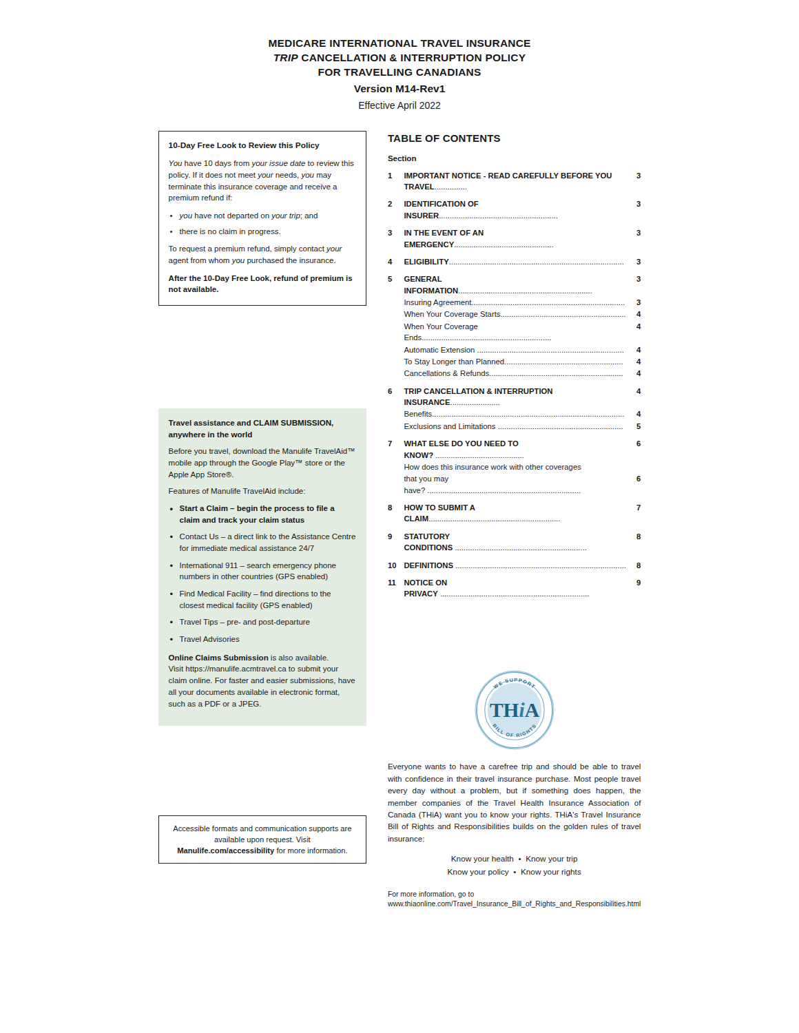MEDICARE INTERNATIONAL TRAVEL INSURANCE
TRIP CANCELLATION & INTERRUPTION POLICY
FOR TRAVELLING CANADIANS
Version M14-Rev1
Effective April 2022
10-Day Free Look to Review this Policy
You have 10 days from your issue date to review this policy. If it does not meet your needs, you may terminate this insurance coverage and receive a premium refund if:
you have not departed on your trip; and
there is no claim in progress.
To request a premium refund, simply contact your agent from whom you purchased the insurance.
After the 10-Day Free Look, refund of premium is not available.
Travel assistance and CLAIM SUBMISSION, anywhere in the world
Before you travel, download the Manulife TravelAid™ mobile app through the Google Play™ store or the Apple App Store®.
Features of Manulife TravelAid include:
Start a Claim – begin the process to file a claim and track your claim status
Contact Us – a direct link to the Assistance Centre for immediate medical assistance 24/7
International 911 – search emergency phone numbers in other countries (GPS enabled)
Find Medical Facility – find directions to the closest medical facility (GPS enabled)
Travel Tips – pre- and post-departure
Travel Advisories
Online Claims Submission is also available.
Visit https://manulife.acmtravel.ca to submit your claim online. For faster and easier submissions, have all your documents available in electronic format, such as a PDF or a JPEG.
Accessible formats and communication supports are available upon request. Visit Manulife.com/accessibility for more information.
TABLE OF CONTENTS
Section
| 1 | IMPORTANT NOTICE - Read Carefully Before You Travel ............... | 3 |
| 2 | IDENTIFICATION OF INSURER ....................................................... | 3 |
| 3 | IN THE EVENT OF AN EMERGENCY .............................................. | 3 |
| 4 | ELIGIBILITY ................................................................................. | 3 |
| 5 | GENERAL INFORMATION .............................................................. | 3 |
| | Insuring Agreement ....................................................................... | 3 |
| | When Your Coverage Starts .......................................................... | 4 |
| | When Your Coverage Ends ............................................................ | 4 |
| | Automatic Extension .................................................................... | 4 |
| | To Stay Longer than Planned ....................................................... | 4 |
| | Cancellations & Refunds .............................................................. | 4 |
| 6 | TRIP CANCELLATION & INTERRUPTION INSURANCE ....................... | 4 |
| | Benefits ......................................................................................... | 4 |
| | Exclusions and Limitations .......................................................... | 5 |
| 7 | WHAT ELSE DO YOU NEED TO KNOW? ......................................... | 6 |
| | How does this insurance work with other coverages | |
| | that you may have? ....................................................................... | 6 |
| 8 | HOW TO SUBMIT A CLAIM ............................................................. | 7 |
| 9 | STATUTORY CONDITIONS ............................................................. | 8 |
| 10 | DEFINITIONS ............................................................................... | 8 |
| 11 | NOTICE ON PRIVACY ..................................................................... | 9 |
WE SUPPORT BILL OF RIGHTS THiA
Everyone wants to have a carefree trip and should be able to travel with confidence in their travel insurance purchase. Most people travel every day without a problem, but if something does happen, the member companies of the Travel Health Insurance Association of Canada (THiA) want you to know your rights. THiA's Travel Insurance Bill of Rights and Responsibilities builds on the golden rules of travel insurance:
Know your health • Know your trip
Know your policy • Know your rights
For more information, go to
www.thiaonline.com/Travel_Insurance_Bill_of_Rights_and_Responsibilities.html